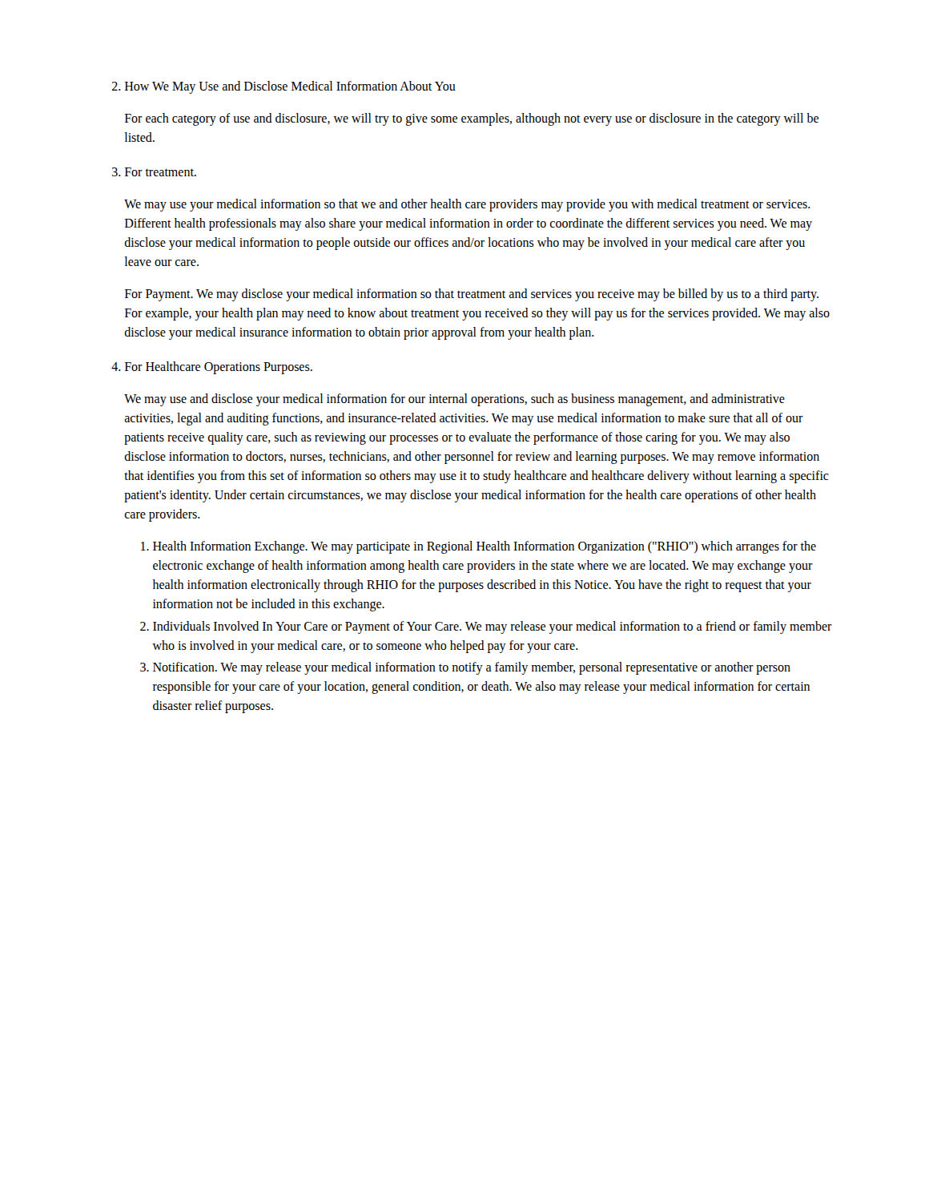How We May Use and Disclose Medical Information About You
For each category of use and disclosure, we will try to give some examples, although not every use or disclosure in the category will be listed.
For treatment.
We may use your medical information so that we and other health care providers may provide you with medical treatment or services. Different health professionals may also share your medical information in order to coordinate the different services you need. We may disclose your medical information to people outside our offices and/or locations who may be involved in your medical care after you leave our care.
For Payment. We may disclose your medical information so that treatment and services you receive may be billed by us to a third party. For example, your health plan may need to know about treatment you received so they will pay us for the services provided. We may also disclose your medical insurance information to obtain prior approval from your health plan.
For Healthcare Operations Purposes.
We may use and disclose your medical information for our internal operations, such as business management, and administrative activities, legal and auditing functions, and insurance-related activities. We may use medical information to make sure that all of our patients receive quality care, such as reviewing our processes or to evaluate the performance of those caring for you. We may also disclose information to doctors, nurses, technicians, and other personnel for review and learning purposes. We may remove information that identifies you from this set of information so others may use it to study healthcare and healthcare delivery without learning a specific patient's identity. Under certain circumstances, we may disclose your medical information for the health care operations of other health care providers.
Health Information Exchange. We may participate in Regional Health Information Organization ("RHIO") which arranges for the electronic exchange of health information among health care providers in the state where we are located. We may exchange your health information electronically through RHIO for the purposes described in this Notice. You have the right to request that your information not be included in this exchange.
Individuals Involved In Your Care or Payment of Your Care. We may release your medical information to a friend or family member who is involved in your medical care, or to someone who helped pay for your care.
Notification. We may release your medical information to notify a family member, personal representative or another person responsible for your care of your location, general condition, or death. We also may release your medical information for certain disaster relief purposes.